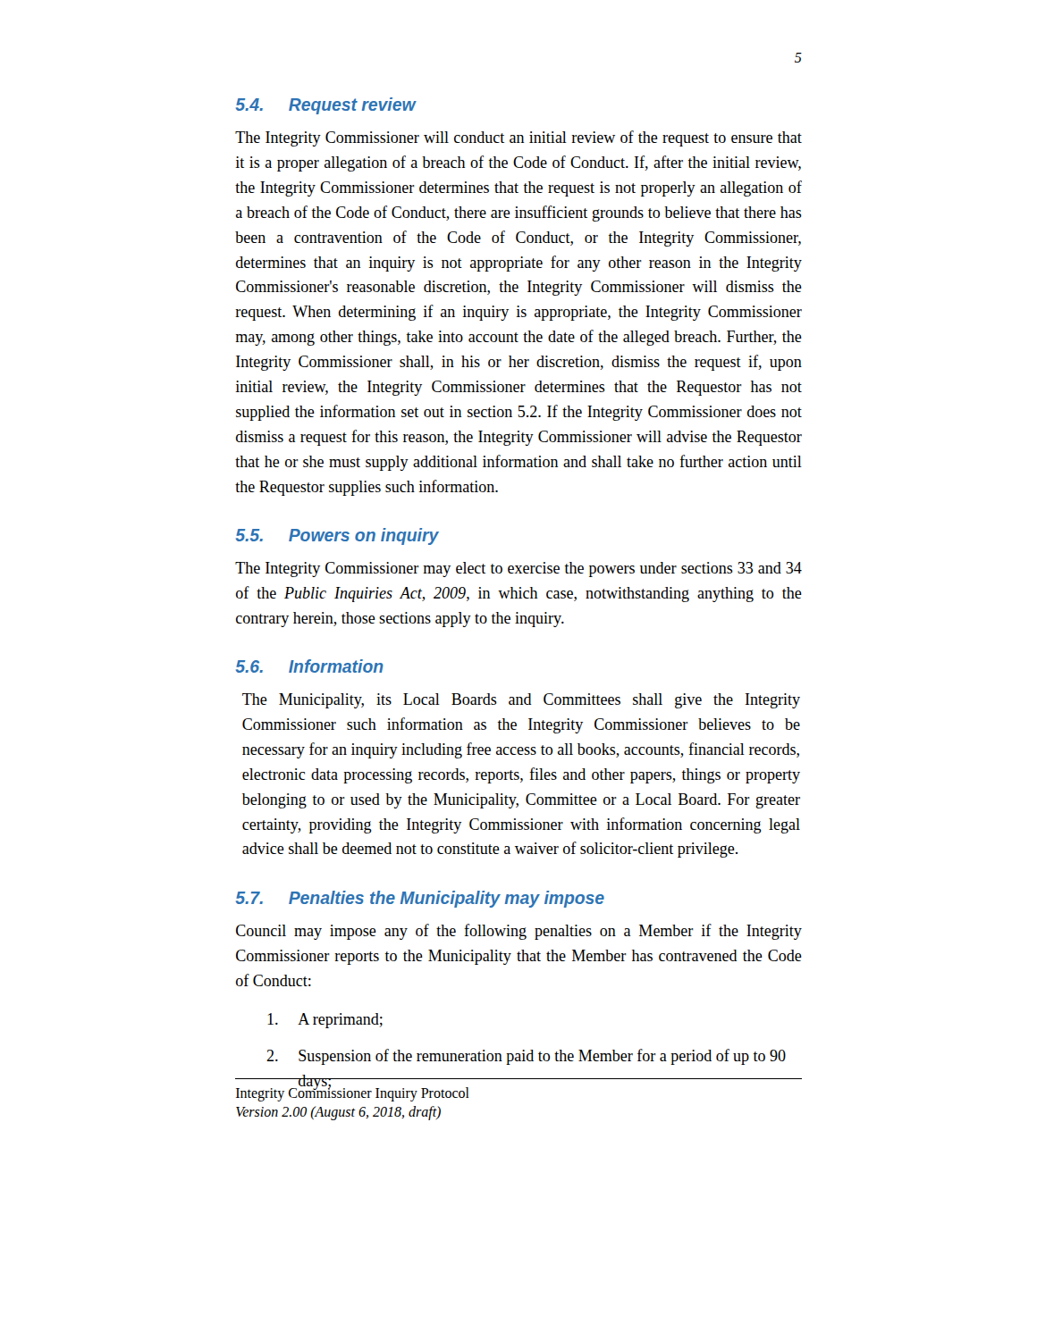5
5.4. Request review
The Integrity Commissioner will conduct an initial review of the request to ensure that it is a proper allegation of a breach of the Code of Conduct. If, after the initial review, the Integrity Commissioner determines that the request is not properly an allegation of a breach of the Code of Conduct, there are insufficient grounds to believe that there has been a contravention of the Code of Conduct, or the Integrity Commissioner, determines that an inquiry is not appropriate for any other reason in the Integrity Commissioner's reasonable discretion, the Integrity Commissioner will dismiss the request. When determining if an inquiry is appropriate, the Integrity Commissioner may, among other things, take into account the date of the alleged breach. Further, the Integrity Commissioner shall, in his or her discretion, dismiss the request if, upon initial review, the Integrity Commissioner determines that the Requestor has not supplied the information set out in section 5.2. If the Integrity Commissioner does not dismiss a request for this reason, the Integrity Commissioner will advise the Requestor that he or she must supply additional information and shall take no further action until the Requestor supplies such information.
5.5. Powers on inquiry
The Integrity Commissioner may elect to exercise the powers under sections 33 and 34 of the Public Inquiries Act, 2009, in which case, notwithstanding anything to the contrary herein, those sections apply to the inquiry.
5.6. Information
The Municipality, its Local Boards and Committees shall give the Integrity Commissioner such information as the Integrity Commissioner believes to be necessary for an inquiry including free access to all books, accounts, financial records, electronic data processing records, reports, files and other papers, things or property belonging to or used by the Municipality, Committee or a Local Board. For greater certainty, providing the Integrity Commissioner with information concerning legal advice shall be deemed not to constitute a waiver of solicitor-client privilege.
5.7. Penalties the Municipality may impose
Council may impose any of the following penalties on a Member if the Integrity Commissioner reports to the Municipality that the Member has contravened the Code of Conduct:
A reprimand;
Suspension of the remuneration paid to the Member for a period of up to 90 days;
Integrity Commissioner Inquiry Protocol
Version 2.00 (August 6, 2018, draft)